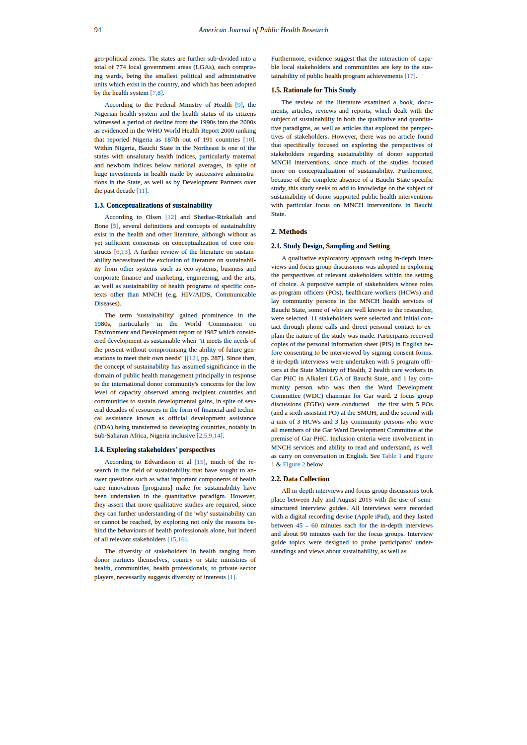94
American Journal of Public Health Research
geo-political zones. The states are further sub-divided into a total of 774 local government areas (LGAs), each comprising wards, being the smallest political and administrative units which exist in the country, and which has been adopted by the health system [7,8].
According to the Federal Ministry of Health [9], the Nigerian health system and the health status of its citizens witnessed a period of decline from the 1990s into the 2000s as evidenced in the WHO World Health Report 2000 ranking that reported Nigeria as 187th out of 191 countries [10]. Within Nigeria, Bauchi State in the Northeast is one of the states with unsalutary health indices, particularly maternal and newborn indices below national averages, in spite of huge investments in health made by successive administrations in the State, as well as by Development Partners over the past decade [11].
1.3. Conceptualizations of sustainability
According to Olsen [12] and Shediac-Rizkallah and Bone [5], several definitions and concepts of sustainability exist in the health and other literature, although without as yet sufficient consensus on conceptualization of core constructs [6,13]. A further review of the literature on sustainability necessitated the exclusion of literature on sustainability from other systems such as eco-systems, business and corporate finance and marketing, engineering, and the arts, as well as sustainability of health programs of specific contexts other than MNCH (e.g. HIV/AIDS, Communicable Diseases).
The term 'sustainability' gained prominence in the 1980s, particularly in the World Commission on Environment and Development report of 1987 which considered development as sustainable when "it meets the needs of the present without compromising the ability of future generations to meet their own needs" [[12], pp. 287]. Since then, the concept of sustainability has assumed significance in the domain of public health management principally in response to the international donor community's concerns for the low level of capacity observed among recipient countries and communities to sustain developmental gains, in spite of several decades of resources in the form of financial and technical assistance known as official development assistance (ODA) being transferred to developing countries, notably in Sub-Saharan Africa, Nigeria inclusive [2,5,9,14].
1.4. Exploring stakeholders' perspectives
According to Edvardsson et al [15], much of the research in the field of sustainability that have sought to answer questions such as what important components of health care innovations [programs] make for sustainability have been undertaken in the quantitative paradigm. However, they assert that more qualitative studies are required, since they can further understanding of the 'why' sustainability can or cannot be reached, by exploring not only the reasons behind the behaviours of health professionals alone, but indeed of all relevant stakeholders [15,16].
The diversity of stakeholders in health ranging from donor partners themselves, country or state ministries of health, communities, health professionals, to private sector players, necessarily suggests diversity of interests [1].
Furthermore, evidence suggest that the interaction of capable local stakeholders and communities are key to the sustainability of public health program achievements [17].
1.5. Rationale for This Study
The review of the literature examined a book, documents, articles, reviews and reports, which dealt with the subject of sustainability in both the qualitative and quantitative paradigms, as well as articles that explored the perspectives of stakeholders. However, there was no article found that specifically focused on exploring the perspectives of stakeholders regarding sustainability of donor supported MNCH interventions, since much of the studies focused more on conceptualization of sustainability. Furthermore, because of the complete absence of a Bauchi State specific study, this study seeks to add to knowledge on the subject of sustainability of donor supported public health interventions with particular focus on MNCH interventions in Bauchi State.
2. Methods
2.1. Study Design, Sampling and Setting
A qualitative exploratory approach using in-depth interviews and focus group discussions was adopted in exploring the perspectives of relevant stakeholders within the setting of choice. A purposive sample of stakeholders whose roles as program officers (POs), healthcare workers (HCWs) and lay community persons in the MNCH health services of Bauchi State, some of who are well known to the researcher, were selected. 11 stakeholders were selected and initial contact through phone calls and direct personal contact to explain the nature of the study was made. Participants received copies of the personal information sheet (PIS) in English before consenting to be interviewed by signing consent forms. 8 in-depth interviews were undertaken with 5 program officers at the State Ministry of Health, 2 health care workers in Gar PHC in Alkaleri LGA of Bauchi State, and 1 lay community person who was then the Ward Development Committee (WDC) chairman for Gar ward. 2 focus group discussions (FGDs) were conducted – the first with 5 POs (and a sixth assistant PO) at the SMOH, and the second with a mix of 3 HCWs and 3 lay community persons who were all members of the Gar Ward Development Committee at the premise of Gar PHC. Inclusion criteria were involvement in MNCH services and ability to read and understand, as well as carry on conversation in English. See Table 1 and Figure 1 & Figure 2 below
2.2. Data Collection
All in-depth interviews and focus group discussions took place between July and August 2015 with the use of semi-structured interview guides. All interviews were recorded with a digital recording devise (Apple iPad), and they lasted between 45 – 60 minutes each for the in-depth interviews and about 90 minutes each for the focus groups. Interview guide topics were designed to probe participants' understandings and views about sustainability, as well as